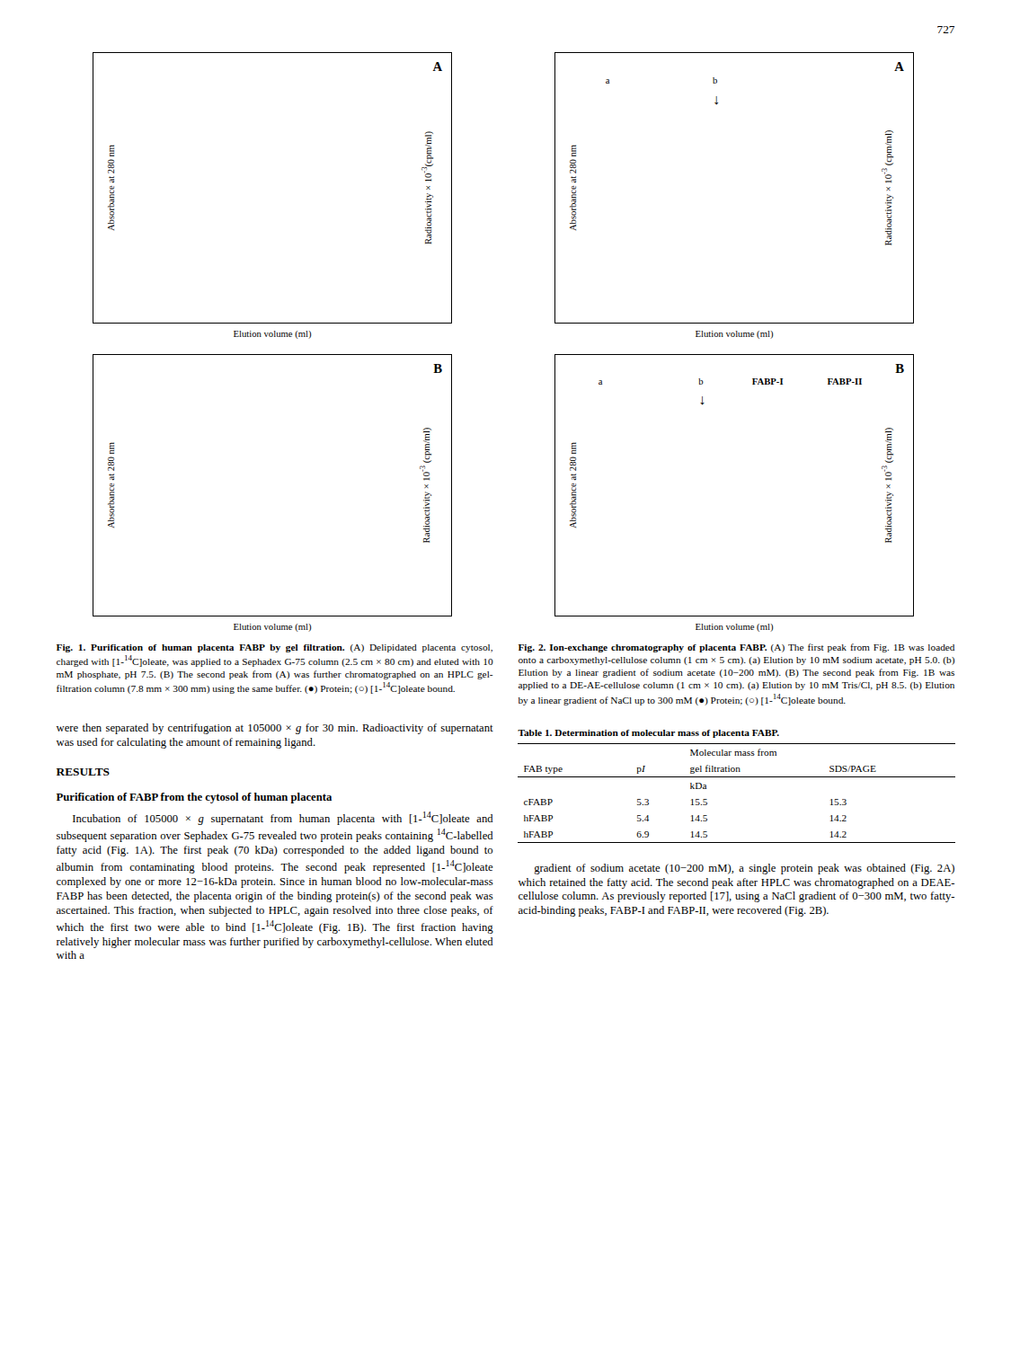727
A Absorbance at 280 nm Radioactivity × 10-3(cpm/ml)
Elution volume (ml)
B Absorbance at 280 nm Radioactivity × 10-3 (cpm/ml)
Elution volume (ml)
Fig. 1. Purification of human placenta FABP by gel filtration. (A) Delipidated placenta cytosol, charged with [1-14 C]oleate, was applied to a Sephadex G-75 column (2.5 cm × 80 cm) and eluted with 10 mM phosphate, pH 7.5. (B) The second peak from (A) was further chromatographed on an HPLC gel-filtration column (7.8 mm × 300 mm) using the same buffer. (●) Protein; (○) [1-14 C]oleate bound.
A Absorbance at 280 nm Radioactivity × 10-3 (cpm/ml) a b ↓
Elution volume (ml)
B Absorbance at 280 nm Radioactivity × 10-3 (cpm/ml) a b ↓ FABP-I FABP-II
Elution volume (ml)
Fig. 2. Ion-exchange chromatography of placenta FABP. (A) The first peak from Fig. 1B was loaded onto a carboxymethyl-cellulose column (1 cm × 5 cm). (a) Elution by 10 mM sodium acetate, pH 5.0. (b) Elution by a linear gradient of sodium acetate (10−200 mM). (B) The second peak from Fig. 1B was applied to a DE-AE-cellulose column (1 cm × 10 cm). (a) Elution by 10 mM Tris/Cl, pH 8.5. (b) Elution by a linear gradient of NaCl up to 300 mM (●) Protein; (○) [1-14 C]oleate bound.
were then separated by centrifugation at 105000 × g for 30 min. Radioactivity of supernatant was used for calculating the amount of remaining ligand.
RESULTS
Purification of FABP from the cytosol of human placenta
Incubation of 105000 × g supernatant from human placenta with [1-14 C]oleate and subsequent separation over Sephadex G-75 revealed two protein peaks containing 14 C-labelled fatty acid (Fig. 1A). The first peak (70 kDa) corresponded to the added ligand bound to albumin from contaminating blood proteins. The second peak represented [1-14 C]oleate complexed by one or more 12−16-kDa protein. Since in human blood no low-molecular-mass FABP has been detected, the placenta origin of the binding protein(s) of the second peak was ascertained. This fraction, when subjected to HPLC, again resolved into three close peaks, of which the first two were able to bind [1-14 C]oleate (Fig. 1B). The first fraction having relatively higher molecular mass was further purified by carboxymethyl-cellulose. When eluted with a
Table 1. Determination of molecular mass of placenta FABP.
| FAB type | p I | Molecular mass from |
| --- | --- | --- |
| gel filtration | SDS/PAGE |
| | | kDa |
| cFABP | 5.3 | 15.5 | 15.3 |
| hFABP | 5.4 | 14.5 | 14.2 |
| hFABP | 6.9 | 14.5 | 14.2 |
gradient of sodium acetate (10−200 mM), a single protein peak was obtained (Fig. 2A) which retained the fatty acid. The second peak after HPLC was chromatographed on a DEAE-cellulose column. As previously reported [17], using a NaCl gradient of 0−300 mM, two fatty-acid-binding peaks, FABP-I and FABP-II, were recovered (Fig. 2B).